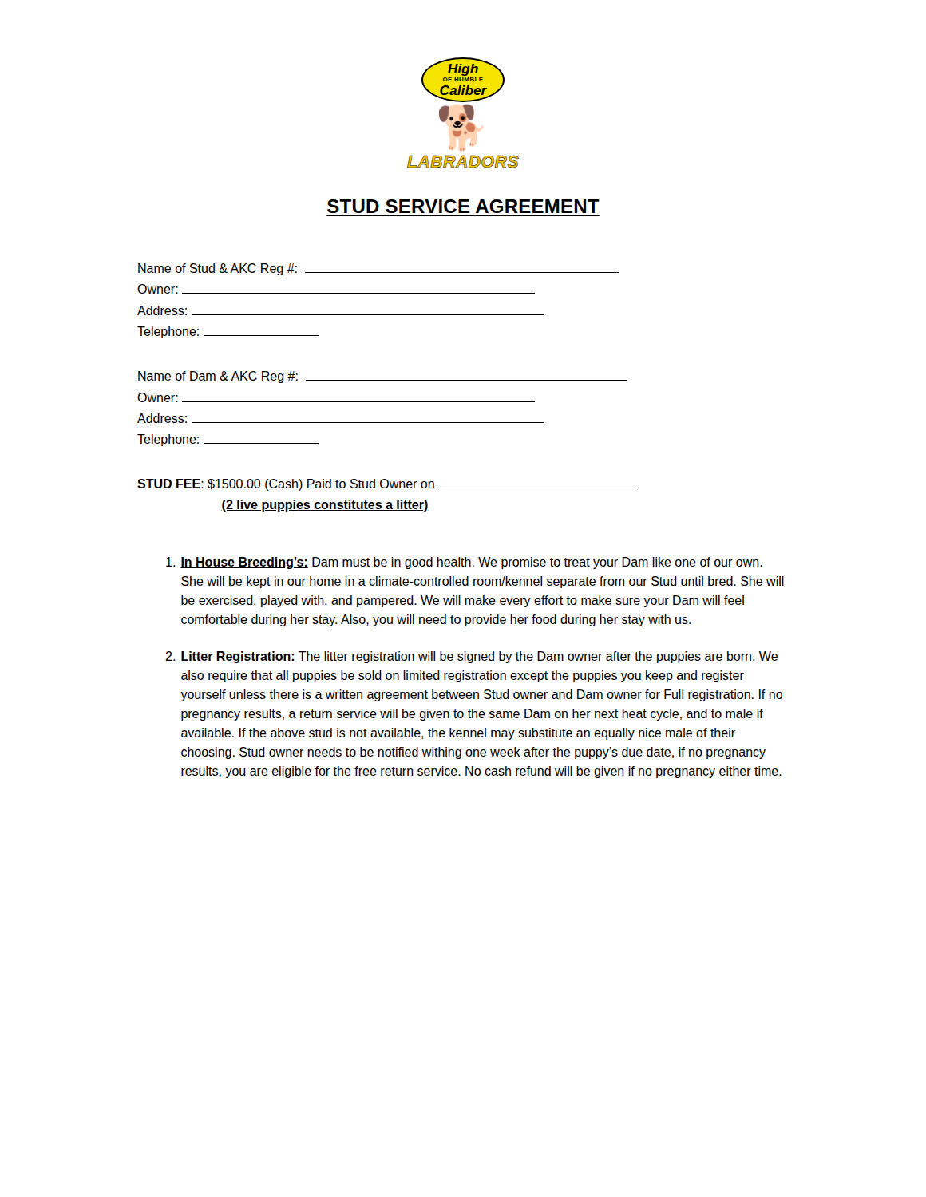High OF HUMBLE Caliber
🐕
LABRADORS
STUD SERVICE AGREEMENT
Name of Stud & AKC Reg #:
Owner:
Address:
Telephone:
Name of Dam & AKC Reg #:
Owner:
Address:
Telephone:
STUD FEE: $1500.00 (Cash) Paid to Stud Owner on (2 live puppies constitutes a litter)
In House Breeding’s: Dam must be in good health. We promise to treat your Dam like one of our own. She will be kept in our home in a climate-controlled room/kennel separate from our Stud until bred. She will be exercised, played with, and pampered. We will make every effort to make sure your Dam will feel comfortable during her stay. Also, you will need to provide her food during her stay with us.
Litter Registration: The litter registration will be signed by the Dam owner after the puppies are born. We also require that all puppies be sold on limited registration except the puppies you keep and register yourself unless there is a written agreement between Stud owner and Dam owner for Full registration. If no pregnancy results, a return service will be given to the same Dam on her next heat cycle, and to male if available. If the above stud is not available, the kennel may substitute an equally nice male of their choosing. Stud owner needs to be notified withing one week after the puppy’s due date, if no pregnancy results, you are eligible for the free return service. No cash refund will be given if no pregnancy either time.